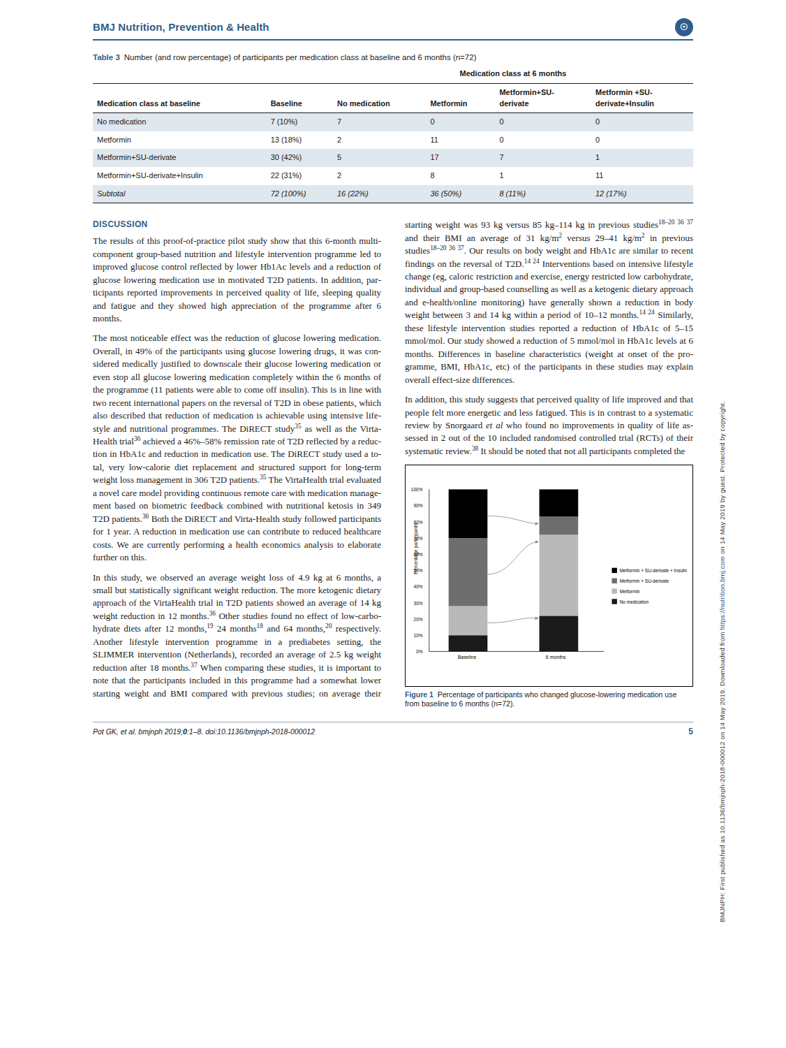BMJNPH: First published as 10.1136/bmjnph-2018-000012 on 14 May 2019. Downloaded from https://nutrition.bmj.com on 14 May 2019 by guest. Protected by copyright.
BMJ Nutrition, Prevention & Health
☉
Table 3 Number (and row percentage) of participants per medication class at baseline and 6 months (n=72)
| | | Medication class at 6 months |
| --- | --- | --- |
| Medication class at baseline | Baseline | No medication | Metformin | Metformin+SU- derivate | Metformin +SU- derivate+Insulin |
| No medication | 7 (10%) | 7 | 0 | 0 | 0 |
| Metformin | 13 (18%) | 2 | 11 | 0 | 0 |
| Metformin+SU-derivate | 30 (42%) | 5 | 17 | 7 | 1 |
| Metformin+SU-derivate+Insulin | 22 (31%) | 2 | 8 | 1 | 11 |
| Subtotal | 72 (100%) | 16 (22%) | 36 (50%) | 8 (11%) | 12 (17%) |
Discussion
The results of this proof-of-practice pilot study show that this 6-month multicomponent group-based nutrition and lifestyle intervention programme led to improved glucose control reflected by lower Hb1Ac levels and a reduction of glucose lowering medication use in motivated T2D patients. In addition, participants reported improvements in perceived quality of life, sleeping quality and fatigue and they showed high appreciation of the programme after 6 months.
The most noticeable effect was the reduction of glucose lowering medication. Overall, in 49% of the participants using glucose lowering drugs, it was considered medically justified to downscale their glucose lowering medication or even stop all glucose lowering medication completely within the 6 months of the programme (11 patients were able to come off insulin). This is in line with two recent international papers on the reversal of T2D in obese patients, which also described that reduction of medication is achievable using intensive lifestyle and nutritional programmes. The DiRECT study35 as well as the Virta-Health trial36 achieved a 46%–58% remission rate of T2D reflected by a reduction in HbA1c and reduction in medication use. The DiRECT study used a total, very low-calorie diet replacement and structured support for long-term weight loss management in 306 T2D patients.35 The VirtaHealth trial evaluated a novel care model providing continuous remote care with medication management based on biometric feedback combined with nutritional ketosis in 349 T2D patients.36 Both the DiRECT and Virta-Health study followed participants for 1 year. A reduction in medication use can contribute to reduced healthcare costs. We are currently performing a health economics analysis to elaborate further on this.
In this study, we observed an average weight loss of 4.9 kg at 6 months, a small but statistically significant weight reduction. The more ketogenic dietary approach of the VirtaHealth trial in T2D patients showed an average of 14 kg weight reduction in 12 months.36 Other studies found no effect of low-carbohydrate diets after 12 months,19 24 months18 and 64 months,20 respectively. Another lifestyle intervention programme in a prediabetes setting, the SLIMMER intervention (Netherlands), recorded an average of 2.5 kg weight reduction after 18 months.37 When comparing these studies, it is important to note that the participants included in this programme had a somewhat lower starting weight and BMI compared with previous studies; on average their starting weight was 93 kg versus 85 kg–114 kg in previous studies18–20 36 37 and their BMI an average of 31 kg/m2 versus 29–41 kg/m2 in previous studies18–20 36 37. Our results on body weight and HbA1c are similar to recent findings on the reversal of T2D.14 24 Interventions based on intensive lifestyle change (eg, caloric restriction and exercise, energy restricted low carbohydrate, individual and group-based counselling as well as a ketogenic dietary approach and e-health/online monitoring) have generally shown a reduction in body weight between 3 and 14 kg within a period of 10–12 months.14 24 Similarly, these lifestyle intervention studies reported a reduction of HbA1c of 5–15 mmol/mol. Our study showed a reduction of 5 mmol/mol in HbA1c levels at 6 months. Differences in baseline characteristics (weight at onset of the programme, BMI, HbA1c, etc) of the participants in these studies may explain overall effect-size differences.
In addition, this study suggests that perceived quality of life improved and that people felt more energetic and less fatigued. This is in contrast to a systematic review by Snorgaard et al who found no improvements in quality of life assessed in 2 out of the 10 included randomised controlled trial (RCTs) of their systematic review.38 It should be noted that not all participants completed the
100% 90% 80% 70% 60% 50% 40% 30% 20% 10% 0% Percentage participants Baseline 6 months Metformin + SU-derivate + Insulin Metformin + SU-derivate Metformin No medication
Figure 1 Percentage of participants who changed glucose-lowering medication use from baseline to 6 months (n=72).
Pot GK, et al. bmjnph 2019;0:1–8. doi:10.1136/bmjnph-2018-000012
5